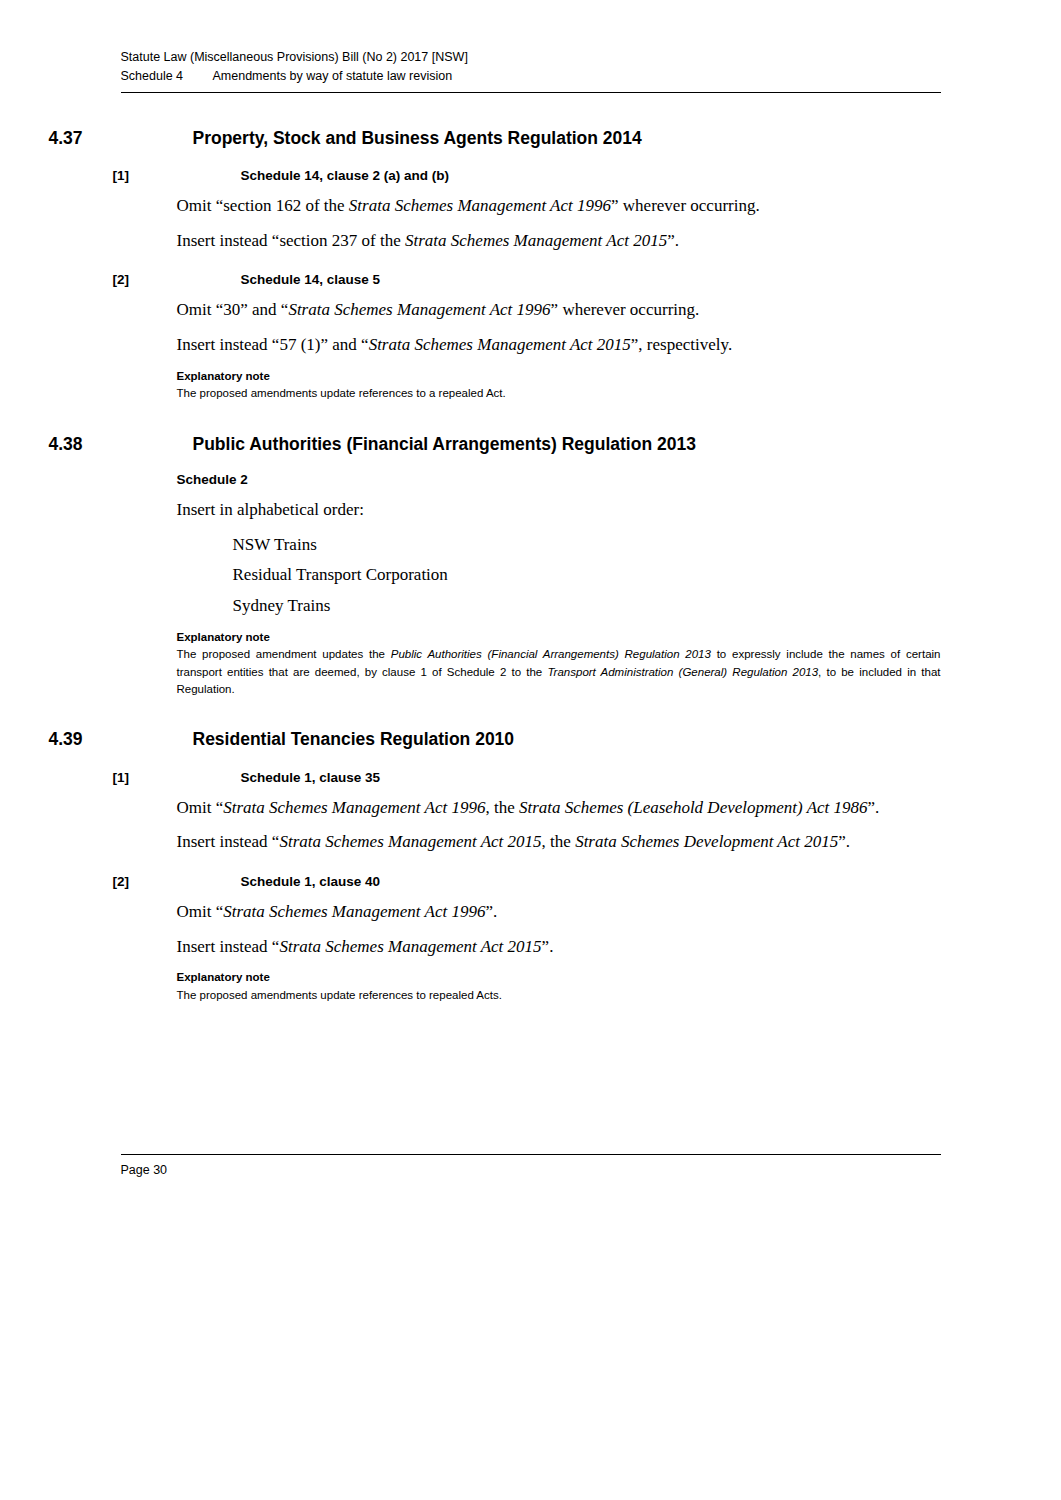Statute Law (Miscellaneous Provisions) Bill (No 2) 2017 [NSW] Schedule 4 Amendments by way of statute law revision
4.37 Property, Stock and Business Agents Regulation 2014
[1] Schedule 14, clause 2 (a) and (b)
Omit “section 162 of the Strata Schemes Management Act 1996” wherever occurring.
Insert instead “section 237 of the Strata Schemes Management Act 2015”.
[2] Schedule 14, clause 5
Omit “30” and “Strata Schemes Management Act 1996” wherever occurring.
Insert instead “57 (1)” and “Strata Schemes Management Act 2015”, respectively.
Explanatory note
The proposed amendments update references to a repealed Act.
4.38 Public Authorities (Financial Arrangements) Regulation 2013
Schedule 2
Insert in alphabetical order:
NSW Trains
Residual Transport Corporation
Sydney Trains
Explanatory note
The proposed amendment updates the Public Authorities (Financial Arrangements) Regulation 2013 to expressly include the names of certain transport entities that are deemed, by clause 1 of Schedule 2 to the Transport Administration (General) Regulation 2013, to be included in that Regulation.
4.39 Residential Tenancies Regulation 2010
[1] Schedule 1, clause 35
Omit “Strata Schemes Management Act 1996, the Strata Schemes (Leasehold Development) Act 1986”.
Insert instead “Strata Schemes Management Act 2015, the Strata Schemes Development Act 2015”.
[2] Schedule 1, clause 40
Omit “Strata Schemes Management Act 1996”.
Insert instead “Strata Schemes Management Act 2015”.
Explanatory note
The proposed amendments update references to repealed Acts.
Page 30